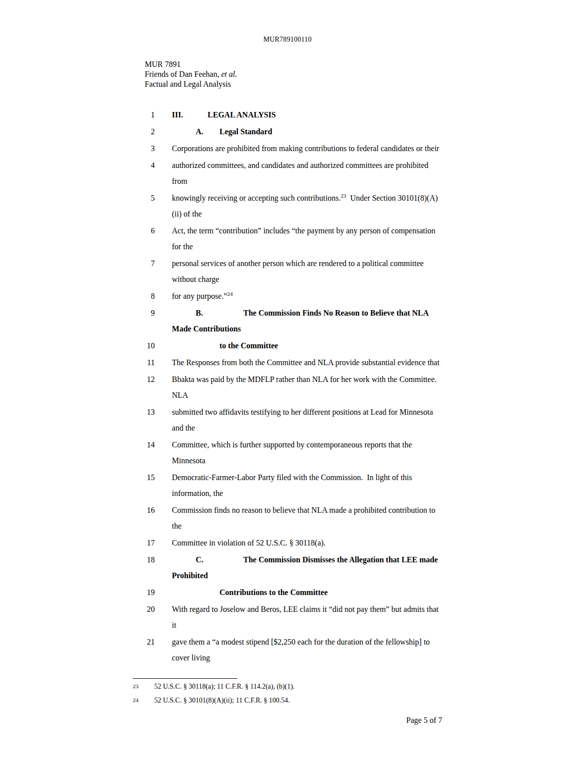MUR789100110
MUR 7891 Friends of Dan Feehan, et al. Factual and Legal Analysis
| 1 | III. LEGAL ANALYSIS |
| 2 | A. Legal Standard |
| 3 | Corporations are prohibited from making contributions to federal candidates or their |
| 4 | authorized committees, and candidates and authorized committees are prohibited from |
| 5 | knowingly receiving or accepting such contributions. 23 Under Section 30101(8)(A)(ii) of the |
| 6 | Act, the term “contribution” includes “the payment by any person of compensation for the |
| 7 | personal services of another person which are rendered to a political committee without charge |
| 8 | for any purpose.” 24 |
| 9 | B. The Commission Finds No Reason to Believe that NLA Made Contributions |
| 10 | to the Committee |
| 11 | The Responses from both the Committee and NLA provide substantial evidence that |
| 12 | Bhakta was paid by the MDFLP rather than NLA for her work with the Committee. NLA |
| 13 | submitted two affidavits testifying to her different positions at Lead for Minnesota and the |
| 14 | Committee, which is further supported by contemporaneous reports that the Minnesota |
| 15 | Democratic-Farmer-Labor Party filed with the Commission. In light of this information, the |
| 16 | Commission finds no reason to believe that NLA made a prohibited contribution to the |
| 17 | Committee in violation of 52 U.S.C. § 30118(a). |
| 18 | C. The Commission Dismisses the Allegation that LEE made Prohibited |
| 19 | Contributions to the Committee |
| 20 | With regard to Joselow and Beros, LEE claims it “did not pay them” but admits that it |
| 21 | gave them a “a modest stipend [$2,250 each for the duration of the fellowship] to cover living |
23
52 U.S.C. § 30118(a); 11 C.F.R. § 114.2(a), (b)(1).
24
52 U.S.C. § 30101(8)(A)(ii); 11 C.F.R. § 100.54.
Page 5 of 7